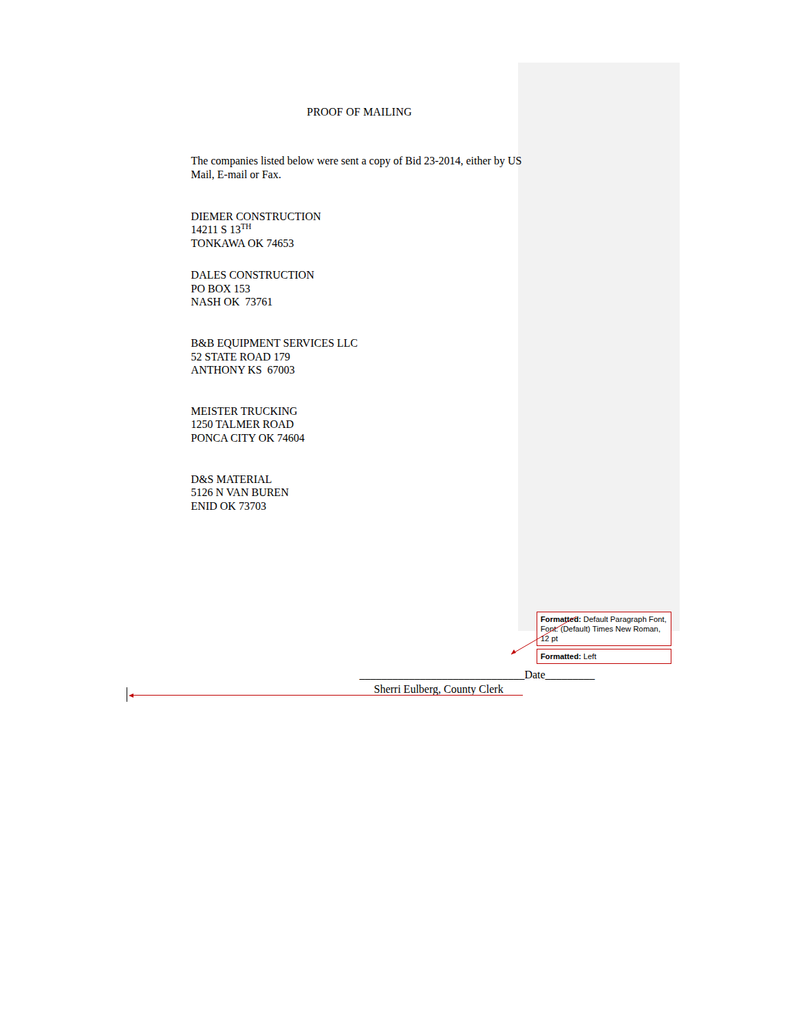PROOF OF MAILING
The companies listed below were sent a copy of Bid 23-2014, either by US Mail, E-mail or Fax.
DIEMER CONSTRUCTION
14211 S 13TH
TONKAWA OK 74653
DALES CONSTRUCTION
PO BOX 153
NASH OK 73761
B&B EQUIPMENT SERVICES LLC
52 STATE ROAD 179
ANTHONY KS 67003
MEISTER TRUCKING
1250 TALMER ROAD
PONCA CITY OK 74604
D&S MATERIAL
5126 N VAN BUREN
ENID OK 73703
______________________________Date_________
Sherri Eulberg, County Clerk
Formatted: Default Paragraph Font, Font: (Default) Times New Roman, 12 pt
Formatted: Left